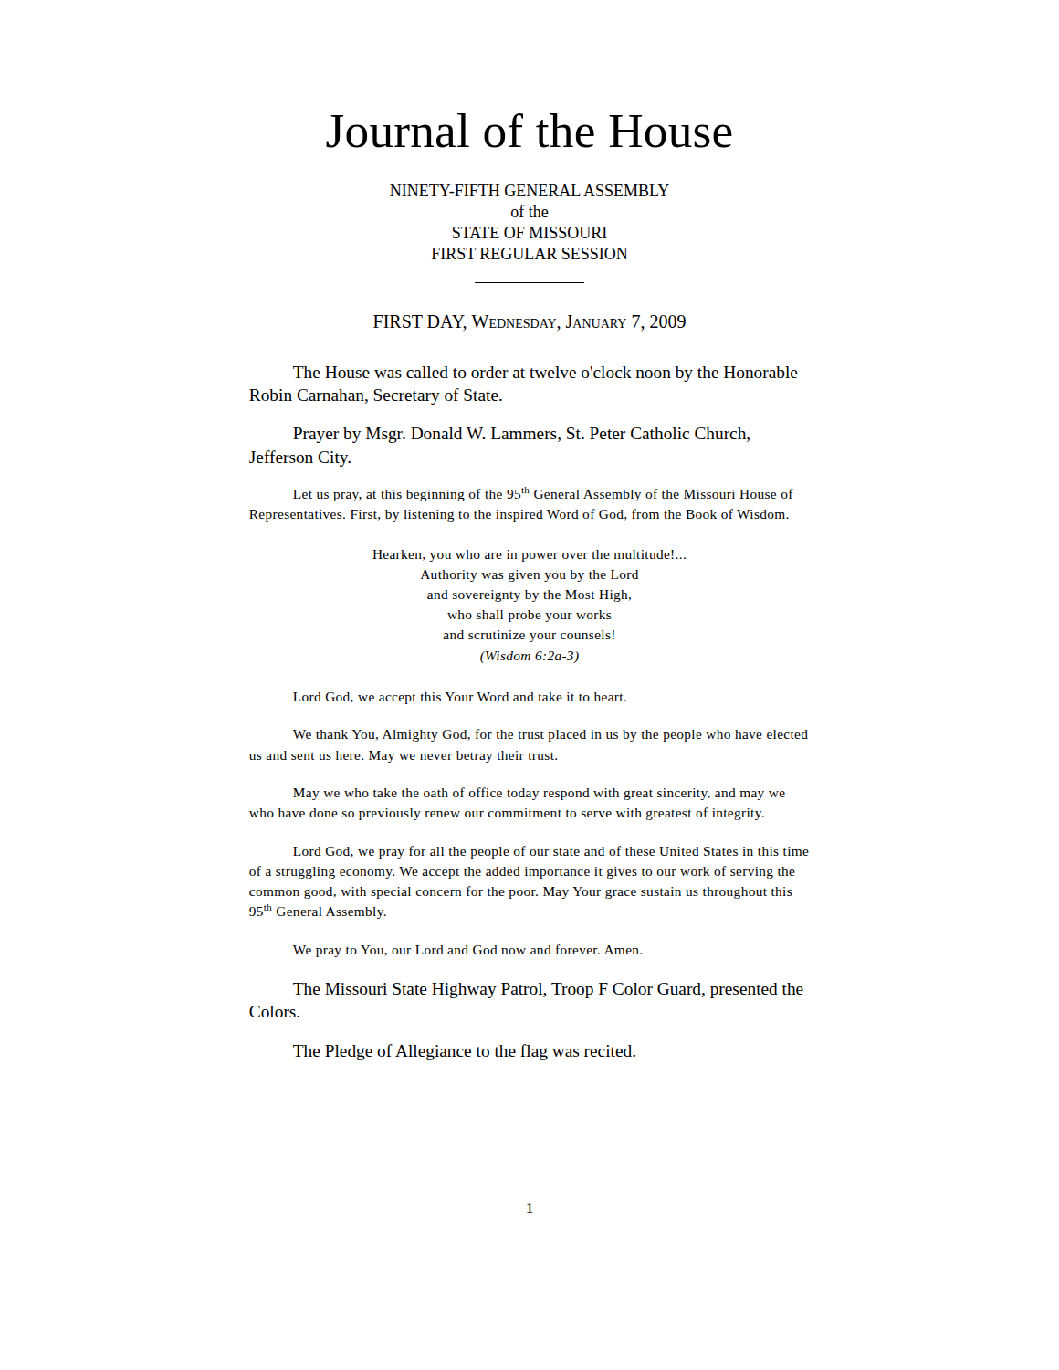Journal of the House
NINETY-FIFTH GENERAL ASSEMBLY
of the
STATE OF MISSOURI
FIRST REGULAR SESSION
FIRST DAY, Wednesday, January 7, 2009
The House was called to order at twelve o'clock noon by the Honorable Robin Carnahan, Secretary of State.
Prayer by Msgr. Donald W. Lammers, St. Peter Catholic Church, Jefferson City.
Let us pray, at this beginning of the 95th General Assembly of the Missouri House of Representatives. First, by listening to the inspired Word of God, from the Book of Wisdom.
Hearken, you who are in power over the multitude!...
Authority was given you by the Lord
and sovereignty by the Most High,
who shall probe your works
and scrutinize your counsels!
(Wisdom 6:2a-3)
Lord God, we accept this Your Word and take it to heart.
We thank You, Almighty God, for the trust placed in us by the people who have elected us and sent us here. May we never betray their trust.
May we who take the oath of office today respond with great sincerity, and may we who have done so previously renew our commitment to serve with greatest of integrity.
Lord God, we pray for all the people of our state and of these United States in this time of a struggling economy. We accept the added importance it gives to our work of serving the common good, with special concern for the poor. May Your grace sustain us throughout this 95th General Assembly.
We pray to You, our Lord and God now and forever. Amen.
The Missouri State Highway Patrol, Troop F Color Guard, presented the Colors.
The Pledge of Allegiance to the flag was recited.
1